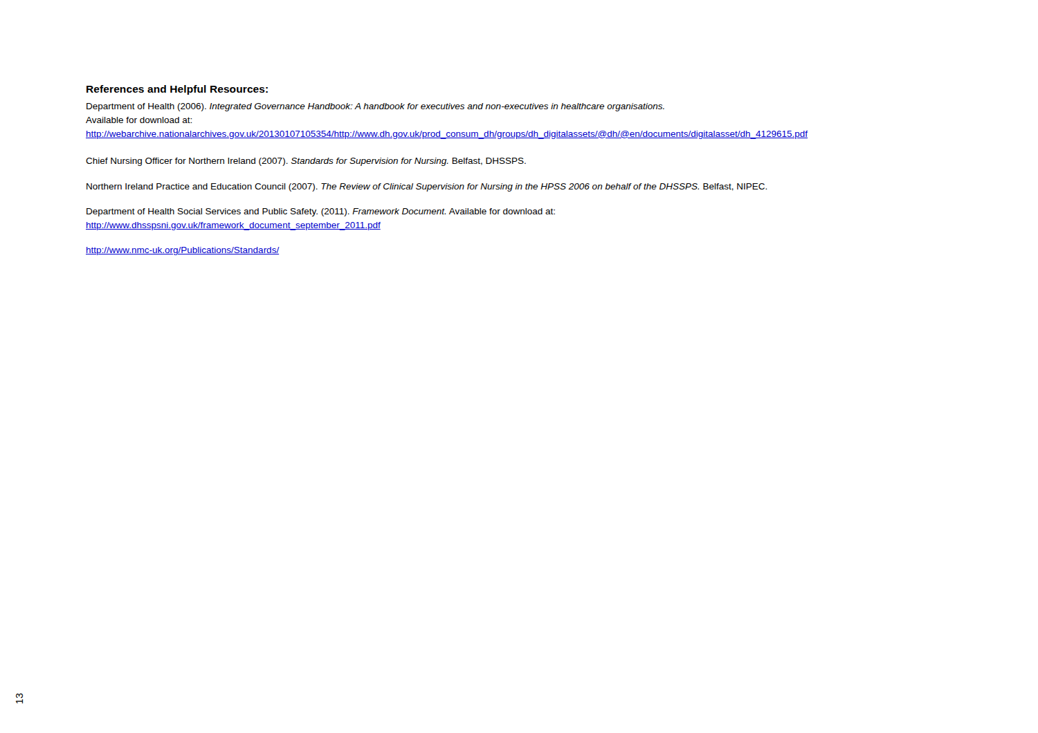References and Helpful Resources:
Department of Health (2006). Integrated Governance Handbook: A handbook for executives and non-executives in healthcare organisations.
Available for download at:
http://webarchive.nationalarchives.gov.uk/20130107105354/http://www.dh.gov.uk/prod_consum_dh/groups/dh_digitalassets/@dh/@en/documents/digitalasset/dh_4129615.pdf
Chief Nursing Officer for Northern Ireland (2007). Standards for Supervision for Nursing. Belfast, DHSSPS.
Northern Ireland Practice and Education Council (2007). The Review of Clinical Supervision for Nursing in the HPSS 2006 on behalf of the DHSSPS. Belfast, NIPEC.
Department of Health Social Services and Public Safety. (2011). Framework Document. Available for download at:
http://www.dhsspsni.gov.uk/framework_document_september_2011.pdf
http://www.nmc-uk.org/Publications/Standards/
13